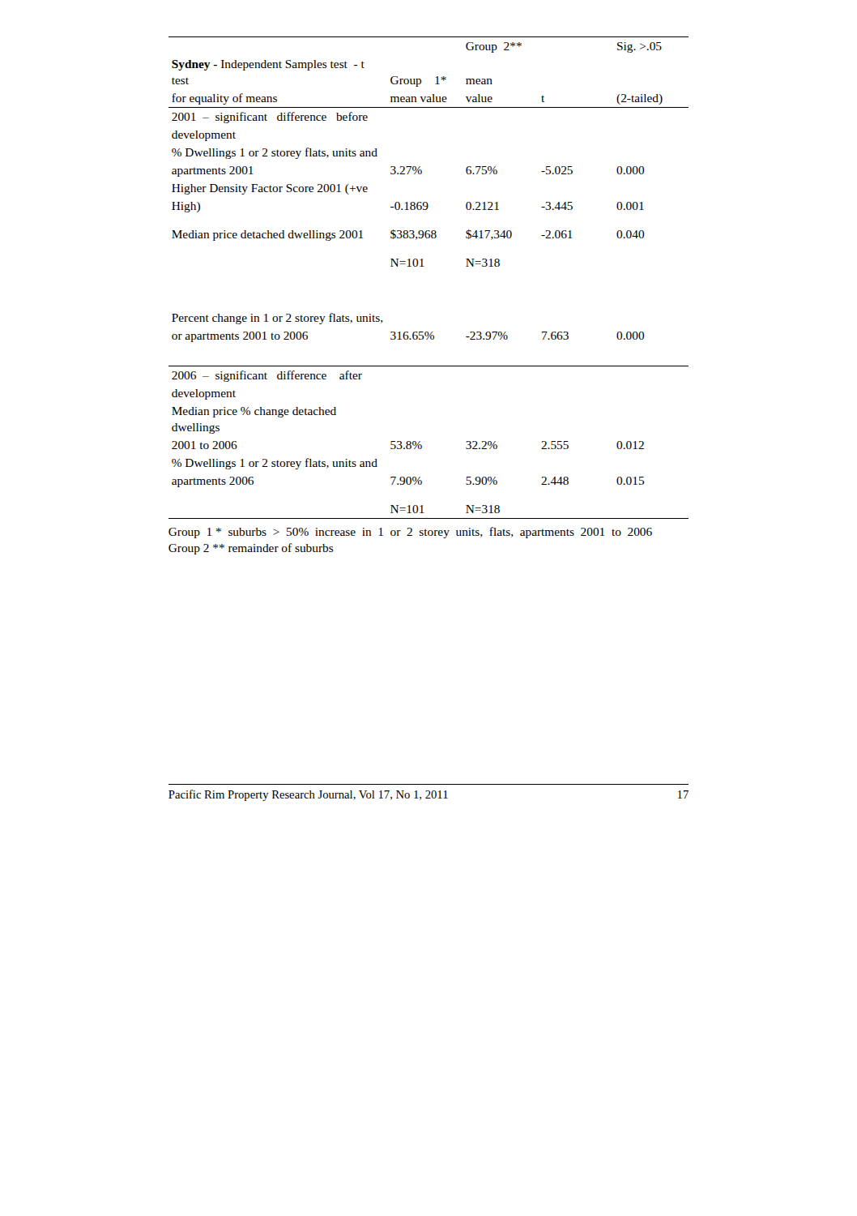| | | Group 2** | | Sig. >.05 |
| Sydney - Independent Samples test - t test | Group 1* | mean | | |
| for equality of means | mean value | value | t | (2-tailed) |
| 2001 – significant difference before | | | | |
| development | | | | |
| % Dwellings 1 or 2 storey flats, units and | | | | |
| apartments 2001 | 3.27% | 6.75% | -5.025 | 0.000 |
| Higher Density Factor Score 2001 (+ve | | | | |
| High) | -0.1869 | 0.2121 | -3.445 | 0.001 |
| Median price detached dwellings 2001 | $383,968 | $417,340 | -2.061 | 0.040 |
| | N=101 | N=318 | | |
| Percent change in 1 or 2 storey flats, units, | | | | |
| or apartments 2001 to 2006 | 316.65% | -23.97% | 7.663 | 0.000 |
| 2006 – significant difference after | | | | |
| development | | | | |
| Median price % change detached dwellings | | | | |
| 2001 to 2006 | 53.8% | 32.2% | 2.555 | 0.012 |
| % Dwellings 1 or 2 storey flats, units and | | | | |
| apartments 2006 | 7.90% | 5.90% | 2.448 | 0.015 |
| | N=101 | N=318 | | |
Group 1 * suburbs > 50% increase in 1 or 2 storey units, flats, apartments 2001 to 2006
Group 2 ** remainder of suburbs
Pacific Rim Property Research Journal, Vol 17, No 1, 2011 17